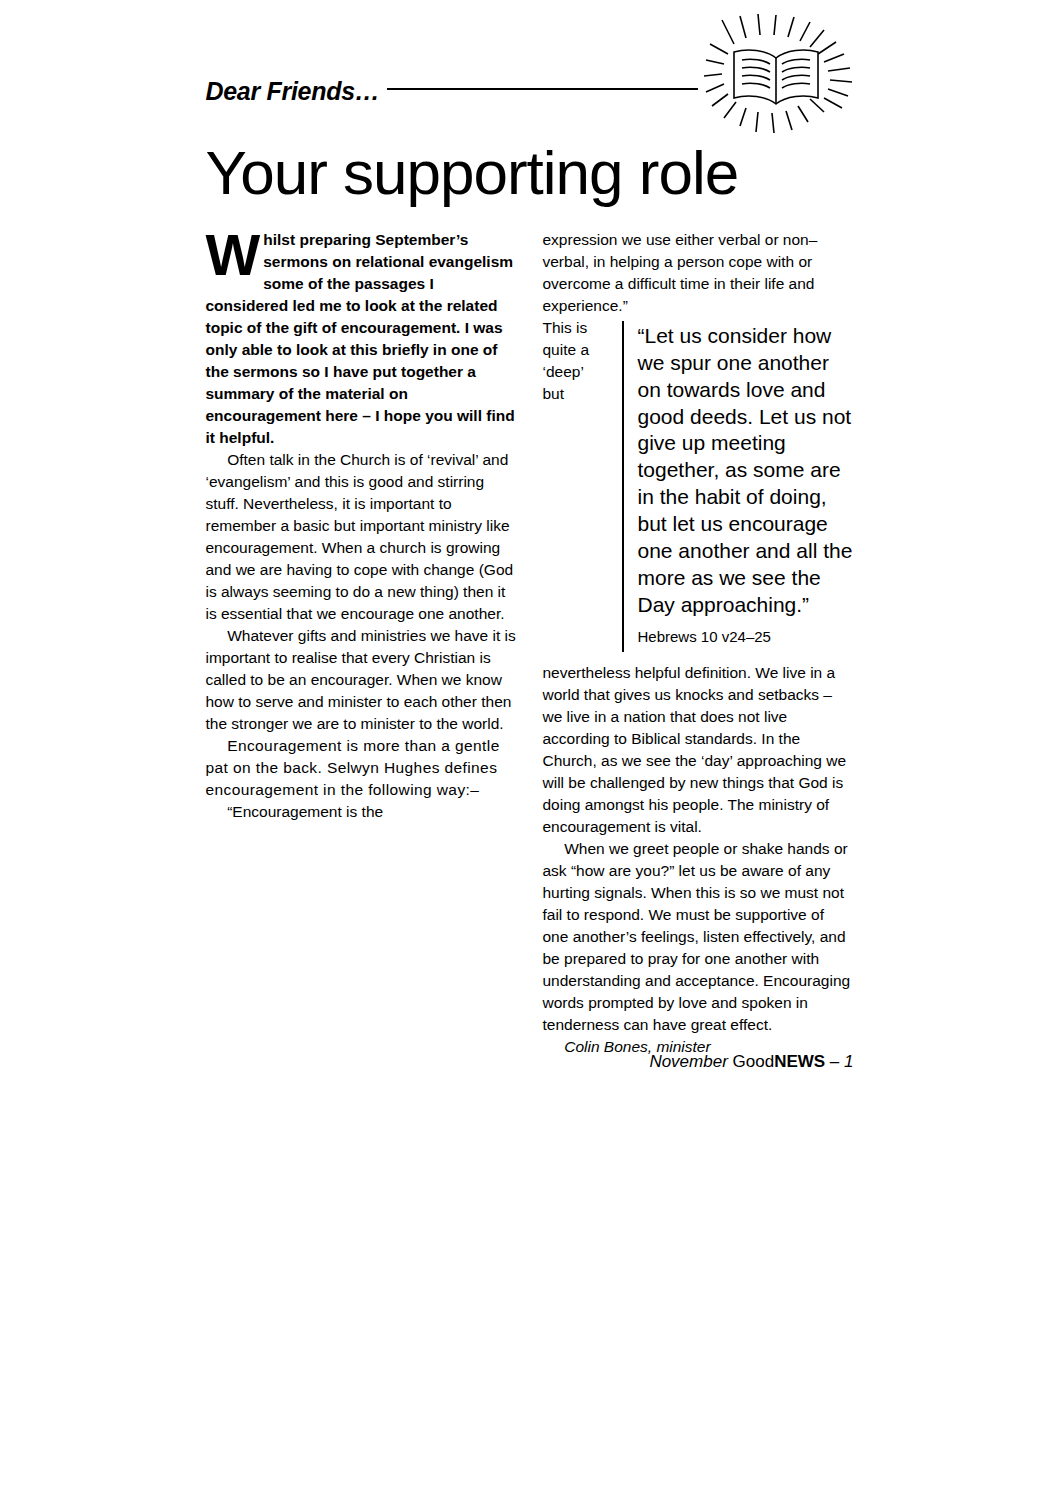Dear Friends…
Your supporting role
Whilst preparing September’s sermons on relational evangelism some of the passages I considered led me to look at the related topic of the gift of encouragement. I was only able to look at this briefly in one of the sermons so I have put together a summary of the material on encouragement here – I hope you will find it helpful.
Often talk in the Church is of ‘revival’ and ‘evangelism’ and this is good and stirring stuff. Nevertheless, it is important to remember a basic but important ministry like encouragement. When a church is growing and we are having to cope with change (God is always seeming to do a new thing) then it is essential that we encourage one another.
Whatever gifts and ministries we have it is important to realise that every Christian is called to be an encourager. When we know how to serve and minister to each other then the stronger we are to minister to the world.
Encouragement is more than a gentle pat on the back. Selwyn Hughes defines encouragement in the following way:–
“Encouragement is the
expression we use either verbal or non–verbal, in helping a person cope with or overcome a difficult time in their life and experience.”
“Let us consider how we spur one another on towards love and good deeds. Let us not give up meeting together, as some are in the habit of doing, but let us encourage one another and all the more as we see the Day approaching.”
Hebrews 10 v24–25
This is quite a ‘deep’ but nevertheless helpful definition. We live in a world that gives us knocks and setbacks – we live in a nation that does not live according to Biblical standards. In the Church, as we see the ‘day’ approaching we will be challenged by new things that God is doing amongst his people. The ministry of encouragement is vital.
When we greet people or shake hands or ask “how are you?” let us be aware of any hurting signals. When this is so we must not fail to respond. We must be supportive of one another’s feelings, listen effectively, and be prepared to pray for one another with understanding and acceptance. Encouraging words prompted by love and spoken in tenderness can have great effect.
Colin Bones, minister
November Good NEWS – 1